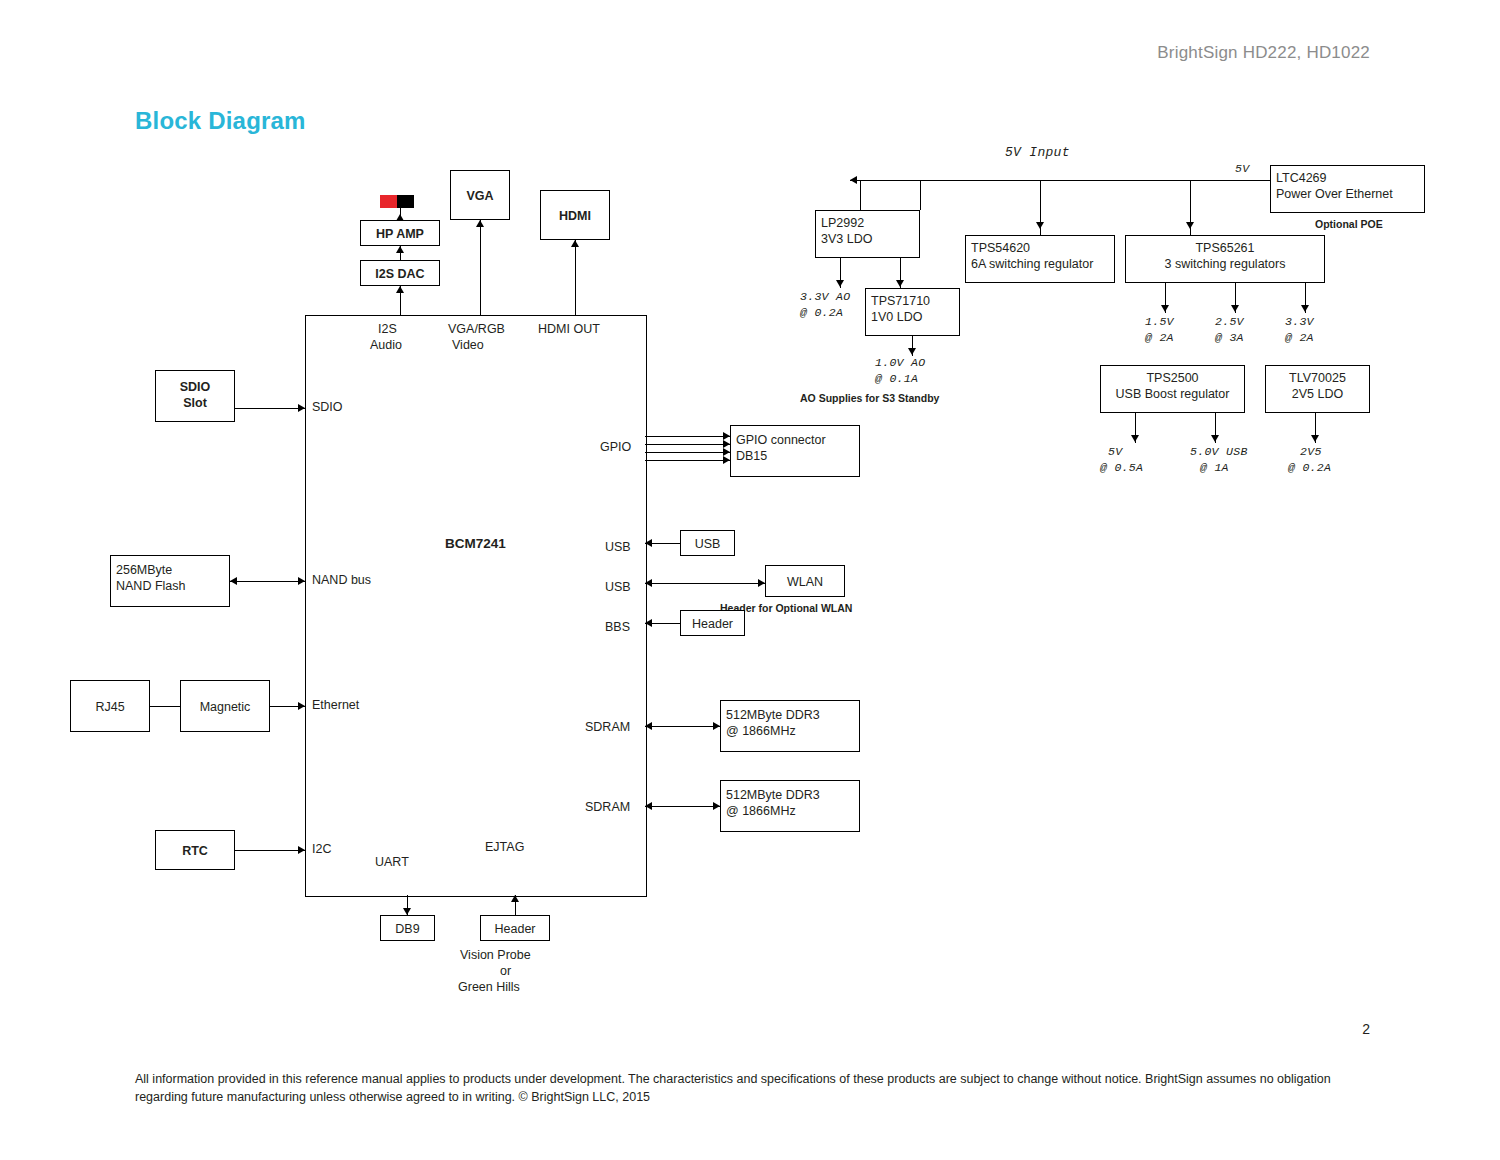BrightSign HD222, HD1022
Block Diagram
BCM7241
HP AMP
I2S DAC
VGA
HDMI
I2S
Audio
VGA/RGB
Video
HDMI OUT
SDIO
Slot
SDIO
256MByte
NAND Flash
NAND bus
RJ45
Magnetic
Ethernet
RTC
I2C
GPIO
GPIO connector
DB15
USB
USB
USB
WLAN
Header for Optional WLAN
BBS
Header
SDRAM
512MByte DDR3
@ 1866MHz
SDRAM
512MByte DDR3
@ 1866MHz
UART
EJTAG
DB9
Header
Vision Probe
or
Green Hills
5V Input
5V
LTC4269
Power Over Ethernet
Optional POE
LP2992
3V3 LDO
TPS54620
6A switching regulator
TPS65261
3 switching regulators
3.3V AO
@ 0.2A
TPS71710
1V0 LDO
1.0V AO
@ 0.1A
AO Supplies for S3 Standby
1.5V
@ 2A
2.5V
@ 3A
3.3V
@ 2A
TPS2500
USB Boost regulator
TLV70025
2V5 LDO
5V
@ 0.5A
5.0V USB
@ 1A
2V5
@ 0.2A
2
All information provided in this reference manual applies to products under development. The characteristics and specifications of these products are subject to change without notice. BrightSign assumes no obligation regarding future manufacturing unless otherwise agreed to in writing. © BrightSign LLC, 2015